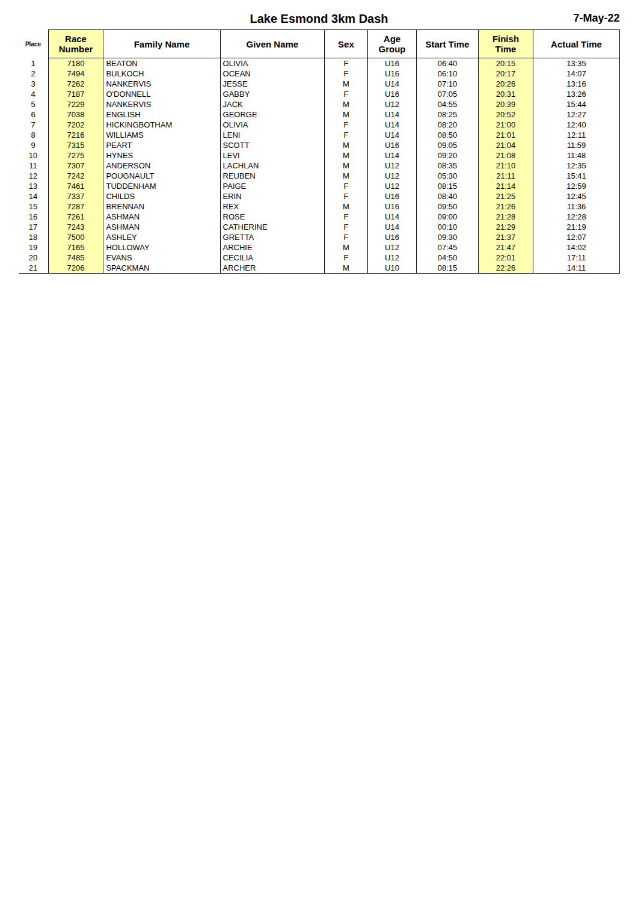Lake Esmond 3km Dash 7-May-22
| Place | Race Number | Family Name | Given Name | Sex | Age Group | Start Time | Finish Time | Actual Time |
| --- | --- | --- | --- | --- | --- | --- | --- | --- |
| 1 | 7180 | BEATON | OLIVIA | F | U16 | 06:40 | 20:15 | 13:35 |
| 2 | 7494 | BULKOCH | OCEAN | F | U16 | 06:10 | 20:17 | 14:07 |
| 3 | 7262 | NANKERVIS | JESSE | M | U14 | 07:10 | 20:26 | 13:16 |
| 4 | 7187 | O'DONNELL | GABBY | F | U16 | 07:05 | 20:31 | 13:26 |
| 5 | 7229 | NANKERVIS | JACK | M | U12 | 04:55 | 20:39 | 15:44 |
| 6 | 7038 | ENGLISH | GEORGE | M | U14 | 08:25 | 20:52 | 12:27 |
| 7 | 7202 | HICKINGBOTHAM | OLIVIA | F | U14 | 08:20 | 21:00 | 12:40 |
| 8 | 7216 | WILLIAMS | LENI | F | U14 | 08:50 | 21:01 | 12:11 |
| 9 | 7315 | PEART | SCOTT | M | U16 | 09:05 | 21:04 | 11:59 |
| 10 | 7275 | HYNES | LEVI | M | U14 | 09:20 | 21:08 | 11:48 |
| 11 | 7307 | ANDERSON | LACHLAN | M | U12 | 08:35 | 21:10 | 12:35 |
| 12 | 7242 | POUGNAULT | REUBEN | M | U12 | 05:30 | 21:11 | 15:41 |
| 13 | 7461 | TUDDENHAM | PAIGE | F | U12 | 08:15 | 21:14 | 12:59 |
| 14 | 7337 | CHILDS | ERIN | F | U16 | 08:40 | 21:25 | 12:45 |
| 15 | 7287 | BRENNAN | REX | M | U16 | 09:50 | 21:26 | 11:36 |
| 16 | 7261 | ASHMAN | ROSE | F | U14 | 09:00 | 21:28 | 12:28 |
| 17 | 7243 | ASHMAN | CATHERINE | F | U14 | 00:10 | 21:29 | 21:19 |
| 18 | 7500 | ASHLEY | GRETTA | F | U16 | 09:30 | 21:37 | 12:07 |
| 19 | 7165 | HOLLOWAY | ARCHIE | M | U12 | 07:45 | 21:47 | 14:02 |
| 20 | 7485 | EVANS | CECILIA | F | U12 | 04:50 | 22:01 | 17:11 |
| 21 | 7206 | SPACKMAN | ARCHER | M | U10 | 08:15 | 22:26 | 14:11 |